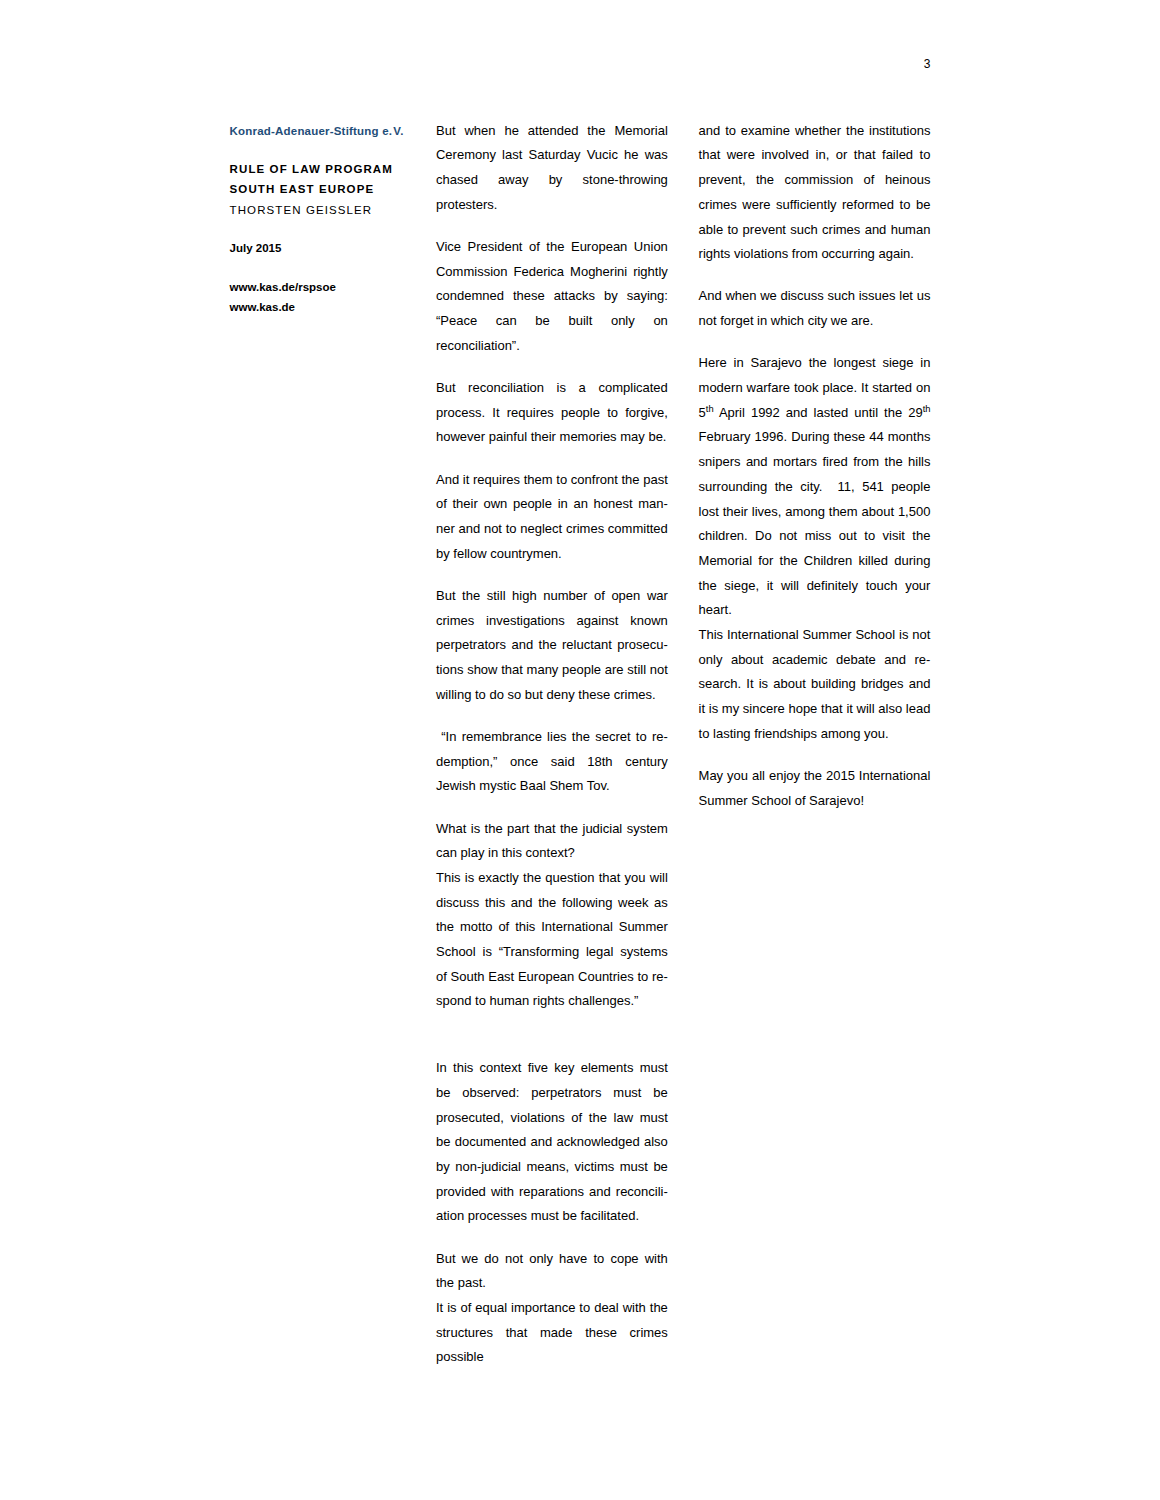3
Konrad-Adenauer-Stiftung e. V.
Rule of Law Program
South East Europe
Thorsten Geissler
July 2015
www.kas.de/rspsoe www.kas.de
But when he attended the Memorial Ceremony last Saturday Vucic he was chased away by stone-throwing protesters.
Vice President of the European Union Commission Federica Mogherini rightly condemned these attacks by saying: “Peace can be built only on reconciliation”.
But reconciliation is a complicated process. It requires people to forgive, however painful their memories may be.
And it requires them to confront the past of their own people in an honest manner and not to neglect crimes committed by fellow countrymen.
But the still high number of open war crimes investigations against known perpetrators and the reluctant prosecutions show that many people are still not willing to do so but deny these crimes.
“In remembrance lies the secret to redemption,” once said 18th century Jewish mystic Baal Shem Tov.
What is the part that the judicial system can play in this context?
This is exactly the question that you will discuss this and the following week as the motto of this International Summer School is “Transforming legal systems of South East European Countries to respond to human rights challenges.”
In this context five key elements must be observed: perpetrators must be prosecuted, violations of the law must be documented and acknowledged also by non-judicial means, victims must be provided with reparations and reconciliation processes must be facilitated.
But we do not only have to cope with the past.
It is of equal importance to deal with the structures that made these crimes possible
and to examine whether the institutions that were involved in, or that failed to prevent, the commission of heinous crimes were sufficiently reformed to be able to prevent such crimes and human rights violations from occurring again.
And when we discuss such issues let us not forget in which city we are.
Here in Sarajevo the longest siege in modern warfare took place. It started on 5th April 1992 and lasted until the 29th February 1996. During these 44 months snipers and mortars fired from the hills surrounding the city. 11, 541 people lost their lives, among them about 1,500 children. Do not miss out to visit the Memorial for the Children killed during the siege, it will definitely touch your heart.
This International Summer School is not only about academic debate and research. It is about building bridges and it is my sincere hope that it will also lead to lasting friendships among you.
May you all enjoy the 2015 International Summer School of Sarajevo!